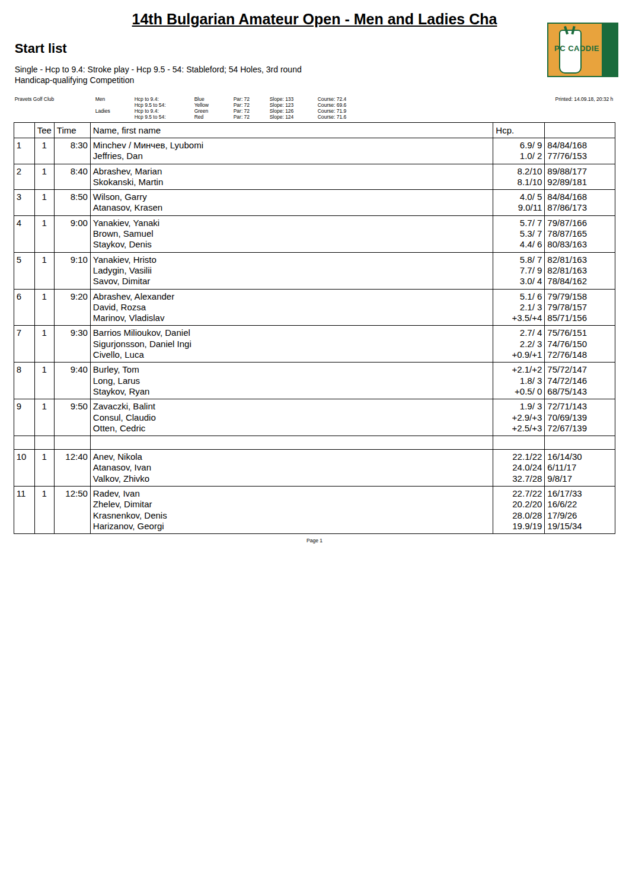PC CADDIE
14th Bulgarian Amateur Open - Men and Ladies Cha
Start list
Single - Hcp to 9.4: Stroke play - Hcp 9.5 - 54: Stableford; 54 Holes, 3rd round
Handicap-qualifying Competition
| Pravets Golf Club | Men | Hcp to 9.4: | Blue | Par: 72 | Slope: 133 | Course: 72.4 | Printed: 14.09.18, 20:32 h |
| | | Hcp 9.5 to 54: | Yellow | Par: 72 | Slope: 123 | Course: 69.6 |
| | Ladies | Hcp to 9.4: | Green | Par: 72 | Slope: 126 | Course: 71.9 |
| | | Hcp 9.5 to 54: | Red | Par: 72 | Slope: 124 | Course: 71.6 |
| | Tee | Time | Name, first name | Hcp. | |
| --- | --- | --- | --- | --- | --- |
| 1 | 1 | 8:30 | Minchev / Минчев, Lyubomi Jeffries, Dan | 6.9/ 9 1.0/ 2 | 84/84/168 77/76/153 |
| 2 | 1 | 8:40 | Abrashev, Marian Skokanski, Martin | 8.2/10 8.1/10 | 89/88/177 92/89/181 |
| 3 | 1 | 8:50 | Wilson, Garry Atanasov, Krasen | 4.0/ 5 9.0/11 | 84/84/168 87/86/173 |
| 4 | 1 | 9:00 | Yanakiev, Yanaki Brown, Samuel Staykov, Denis | 5.7/ 7 5.3/ 7 4.4/ 6 | 79/87/166 78/87/165 80/83/163 |
| 5 | 1 | 9:10 | Yanakiev, Hristo Ladygin, Vasilii Savov, Dimitar | 5.8/ 7 7.7/ 9 3.0/ 4 | 82/81/163 82/81/163 78/84/162 |
| 6 | 1 | 9:20 | Abrashev, Alexander David, Rozsa Marinov, Vladislav | 5.1/ 6 2.1/ 3 +3.5/+4 | 79/79/158 79/78/157 85/71/156 |
| 7 | 1 | 9:30 | Barrios Milioukov, Daniel Sigurjonsson, Daniel Ingi Civello, Luca | 2.7/ 4 2.2/ 3 +0.9/+1 | 75/76/151 74/76/150 72/76/148 |
| 8 | 1 | 9:40 | Burley, Tom Long, Larus Staykov, Ryan | +2.1/+2 1.8/ 3 +0.5/ 0 | 75/72/147 74/72/146 68/75/143 |
| 9 | 1 | 9:50 | Zavaczki, Balint Consul, Claudio Otten, Cedric | 1.9/ 3 +2.9/+3 +2.5/+3 | 72/71/143 70/69/139 72/67/139 |
| 10 | 1 | 12:40 | Anev, Nikola Atanasov, Ivan Valkov, Zhivko | 22.1/22 24.0/24 32.7/28 | 16/14/30 6/11/17 9/8/17 |
| 11 | 1 | 12:50 | Radev, Ivan Zhelev, Dimitar Krasnenkov, Denis Harizanov, Georgi | 22.7/22 20.2/20 28.0/28 19.9/19 | 16/17/33 16/6/22 17/9/26 19/15/34 |
Page 1